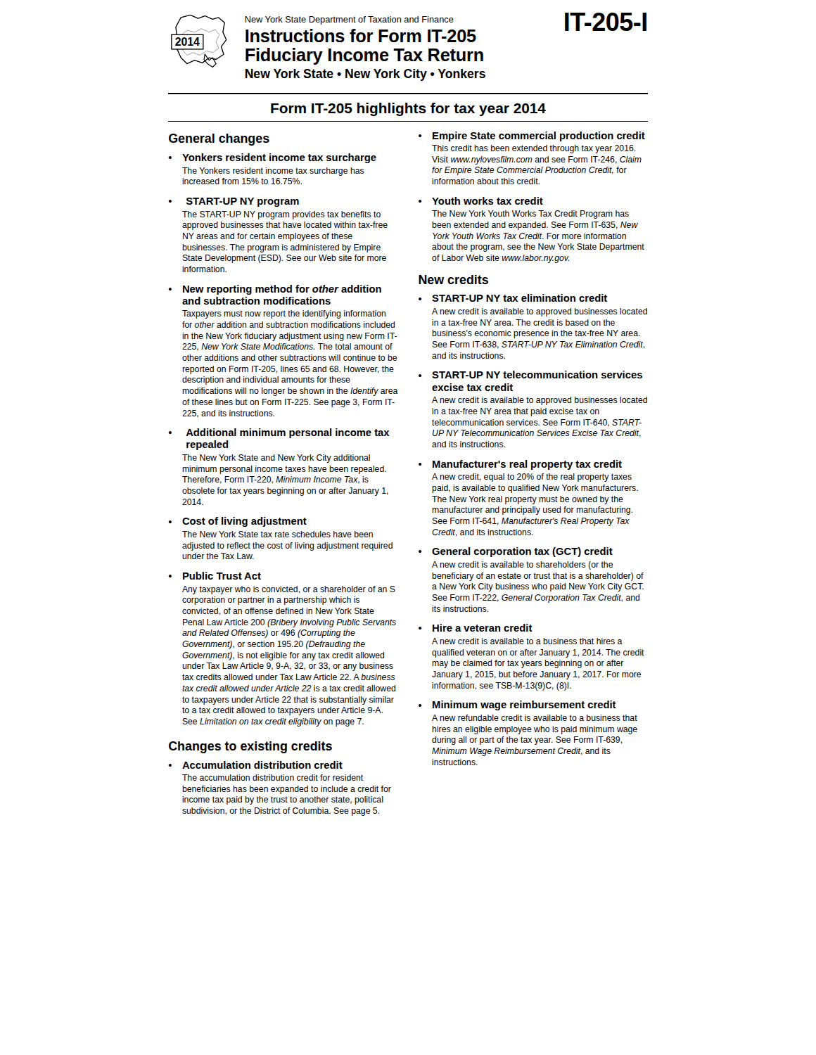2014
New York State Department of Taxation and Finance
Instructions for Form IT-205
Fiduciary Income Tax Return
New York State • New York City • Yonkers
IT-205-I
Form IT-205 highlights for tax year 2014
General changes
•
Yonkers resident income tax surcharge
The Yonkers resident income tax surcharge has increased from 15% to 16.75%.
•
START-UP NY program
The START-UP NY program provides tax benefits to approved businesses that have located within tax-free NY areas and for certain employees of these businesses. The program is administered by Empire State Development (ESD). See our Web site for more information.
•
New reporting method for other addition and subtraction modifications
Taxpayers must now report the identifying information for other addition and subtraction modifications included in the New York fiduciary adjustment using new Form IT-225, New York State Modifications. The total amount of other additions and other subtractions will continue to be reported on Form IT-205, lines 65 and 68. However, the description and individual amounts for these modifications will no longer be shown in the Identify area of these lines but on Form IT-225. See page 3, Form IT-225, and its instructions.
•
Additional minimum personal income tax repealed
The New York State and New York City additional minimum personal income taxes have been repealed. Therefore, Form IT-220, Minimum Income Tax, is obsolete for tax years beginning on or after January 1, 2014.
•
Cost of living adjustment
The New York State tax rate schedules have been adjusted to reflect the cost of living adjustment required under the Tax Law.
•
Public Trust Act
Any taxpayer who is convicted, or a shareholder of an S corporation or partner in a partnership which is convicted, of an offense defined in New York State Penal Law Article 200 (Bribery Involving Public Servants and Related Offenses) or 496 (Corrupting the Government), or section 195.20 (Defrauding the Government), is not eligible for any tax credit allowed under Tax Law Article 9, 9-A, 32, or 33, or any business tax credits allowed under Tax Law Article 22. A business tax credit allowed under Article 22 is a tax credit allowed to taxpayers under Article 22 that is substantially similar to a tax credit allowed to taxpayers under Article 9-A. See Limitation on tax credit eligibility on page 7.
Changes to existing credits
•
Accumulation distribution credit
The accumulation distribution credit for resident beneficiaries has been expanded to include a credit for income tax paid by the trust to another state, political subdivision, or the District of Columbia. See page 5.
•
Empire State commercial production credit
This credit has been extended through tax year 2016. Visit www.nylovesfilm.com and see Form IT-246, Claim for Empire State Commercial Production Credit, for information about this credit.
•
Youth works tax credit
The New York Youth Works Tax Credit Program has been extended and expanded. See Form IT-635, New York Youth Works Tax Credit. For more information about the program, see the New York State Department of Labor Web site www.labor.ny.gov.
New credits
•
START-UP NY tax elimination credit
A new credit is available to approved businesses located in a tax-free NY area. The credit is based on the business's economic presence in the tax-free NY area. See Form IT-638, START-UP NY Tax Elimination Credit, and its instructions.
•
START-UP NY telecommunication services excise tax credit
A new credit is available to approved businesses located in a tax-free NY area that paid excise tax on telecommunication services. See Form IT-640, START-UP NY Telecommunication Services Excise Tax Credit, and its instructions.
•
Manufacturer's real property tax credit
A new credit, equal to 20% of the real property taxes paid, is available to qualified New York manufacturers. The New York real property must be owned by the manufacturer and principally used for manufacturing. See Form IT-641, Manufacturer's Real Property Tax Credit, and its instructions.
•
General corporation tax (GCT) credit
A new credit is available to shareholders (or the beneficiary of an estate or trust that is a shareholder) of a New York City business who paid New York City GCT. See Form IT-222, General Corporation Tax Credit, and its instructions.
•
Hire a veteran credit
A new credit is available to a business that hires a qualified veteran on or after January 1, 2014. The credit may be claimed for tax years beginning on or after January 1, 2015, but before January 1, 2017. For more information, see TSB-M-13(9)C, (8)I.
•
Minimum wage reimbursement credit
A new refundable credit is available to a business that hires an eligible employee who is paid minimum wage during all or part of the tax year. See Form IT-639, Minimum Wage Reimbursement Credit, and its instructions.